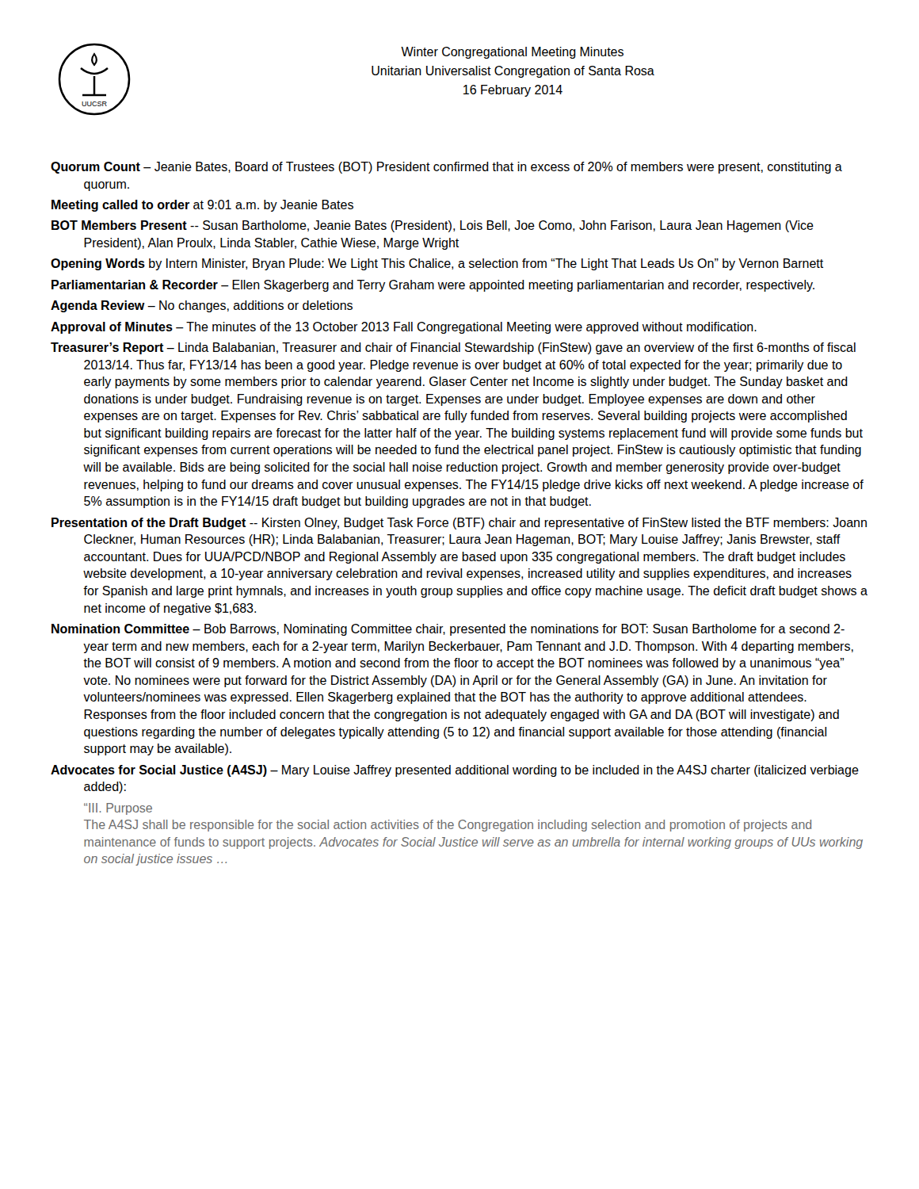UUCSR
Winter Congregational Meeting Minutes
Unitarian Universalist Congregation of Santa Rosa
16 February 2014
Quorum Count – Jeanie Bates, Board of Trustees (BOT) President confirmed that in excess of 20% of members were present, constituting a quorum.
Meeting called to order at 9:01 a.m. by Jeanie Bates
BOT Members Present -- Susan Bartholome, Jeanie Bates (President), Lois Bell, Joe Como, John Farison, Laura Jean Hagemen (Vice President), Alan Proulx, Linda Stabler, Cathie Wiese, Marge Wright
Opening Words by Intern Minister, Bryan Plude: We Light This Chalice, a selection from “The Light That Leads Us On” by Vernon Barnett
Parliamentarian & Recorder – Ellen Skagerberg and Terry Graham were appointed meeting parliamentarian and recorder, respectively.
Agenda Review – No changes, additions or deletions
Approval of Minutes – The minutes of the 13 October 2013 Fall Congregational Meeting were approved without modification.
Treasurer’s Report – Linda Balabanian, Treasurer and chair of Financial Stewardship (FinStew) gave an overview of the first 6-months of fiscal 2013/14. Thus far, FY13/14 has been a good year. Pledge revenue is over budget at 60% of total expected for the year; primarily due to early payments by some members prior to calendar yearend. Glaser Center net Income is slightly under budget. The Sunday basket and donations is under budget. Fundraising revenue is on target. Expenses are under budget. Employee expenses are down and other expenses are on target. Expenses for Rev. Chris’ sabbatical are fully funded from reserves. Several building projects were accomplished but significant building repairs are forecast for the latter half of the year. The building systems replacement fund will provide some funds but significant expenses from current operations will be needed to fund the electrical panel project. FinStew is cautiously optimistic that funding will be available. Bids are being solicited for the social hall noise reduction project. Growth and member generosity provide over-budget revenues, helping to fund our dreams and cover unusual expenses. The FY14/15 pledge drive kicks off next weekend. A pledge increase of 5% assumption is in the FY14/15 draft budget but building upgrades are not in that budget.
Presentation of the Draft Budget -- Kirsten Olney, Budget Task Force (BTF) chair and representative of FinStew listed the BTF members: Joann Cleckner, Human Resources (HR); Linda Balabanian, Treasurer; Laura Jean Hageman, BOT; Mary Louise Jaffrey; Janis Brewster, staff accountant. Dues for UUA/PCD/NBOP and Regional Assembly are based upon 335 congregational members. The draft budget includes website development, a 10-year anniversary celebration and revival expenses, increased utility and supplies expenditures, and increases for Spanish and large print hymnals, and increases in youth group supplies and office copy machine usage. The deficit draft budget shows a net income of negative $1,683.
Nomination Committee – Bob Barrows, Nominating Committee chair, presented the nominations for BOT: Susan Bartholome for a second 2-year term and new members, each for a 2-year term, Marilyn Beckerbauer, Pam Tennant and J.D. Thompson. With 4 departing members, the BOT will consist of 9 members. A motion and second from the floor to accept the BOT nominees was followed by a unanimous “yea” vote. No nominees were put forward for the District Assembly (DA) in April or for the General Assembly (GA) in June. An invitation for volunteers/nominees was expressed. Ellen Skagerberg explained that the BOT has the authority to approve additional attendees. Responses from the floor included concern that the congregation is not adequately engaged with GA and DA (BOT will investigate) and questions regarding the number of delegates typically attending (5 to 12) and financial support available for those attending (financial support may be available).
Advocates for Social Justice (A4SJ) – Mary Louise Jaffrey presented additional wording to be included in the A4SJ charter (italicized verbiage added):
“III. Purpose
The A4SJ shall be responsible for the social action activities of the Congregation including selection and promotion of projects and maintenance of funds to support projects. Advocates for Social Justice will serve as an umbrella for internal working groups of UUs working on social justice issues …